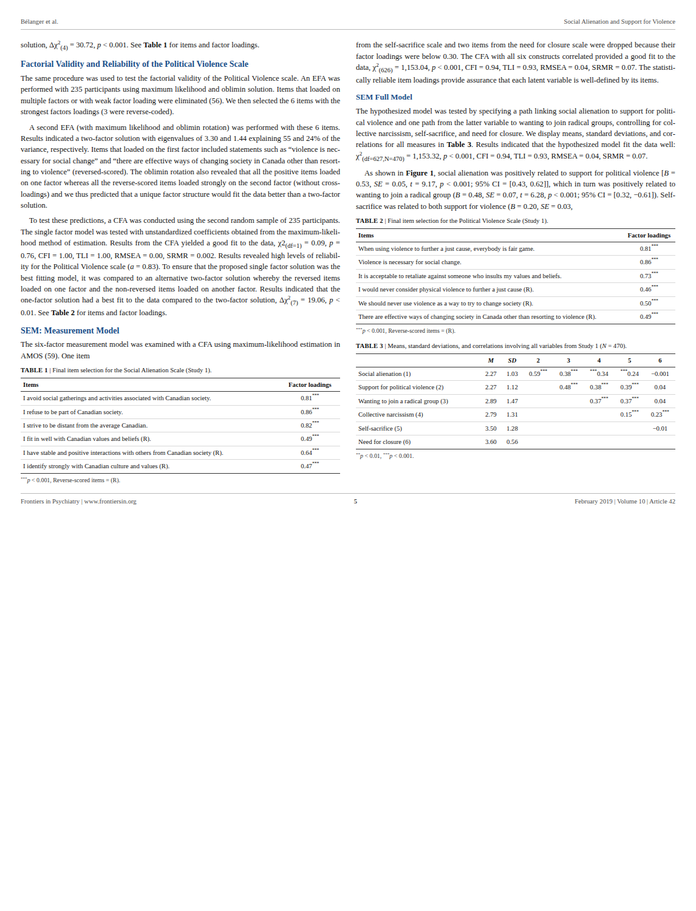Bélanger et al. Social Alienation and Support for Violence
solution, Δχ2(4) = 30.72, p < 0.001. See Table 1 for items and factor loadings.
Factorial Validity and Reliability of the Political Violence Scale
The same procedure was used to test the factorial validity of the Political Violence scale. An EFA was performed with 235 participants using maximum likelihood and oblimin solution. Items that loaded on multiple factors or with weak factor loading were eliminated (56). We then selected the 6 items with the strongest factors loadings (3 were reverse-coded).
A second EFA (with maximum likelihood and oblimin rotation) was performed with these 6 items. Results indicated a two-factor solution with eigenvalues of 3.30 and 1.44 explaining 55 and 24% of the variance, respectively. Items that loaded on the first factor included statements such as “violence is necessary for social change” and “there are effective ways of changing society in Canada other than resorting to violence” (reversed-scored). The oblimin rotation also revealed that all the positive items loaded on one factor whereas all the reverse-scored items loaded strongly on the second factor (without cross-loadings) and we thus predicted that a unique factor structure would fit the data better than a two-factor solution.
To test these predictions, a CFA was conducted using the second random sample of 235 participants. The single factor model was tested with unstandardized coefficients obtained from the maximum-likelihood method of estimation. Results from the CFA yielded a good fit to the data, χ2(df=1) = 0.09, p = 0.76, CFI = 1.00, TLI = 1.00, RMSEA = 0.00, SRMR = 0.002. Results revealed high levels of reliability for the Political Violence scale (a = 0.83). To ensure that the proposed single factor solution was the best fitting model, it was compared to an alternative two-factor solution whereby the reversed items loaded on one factor and the non-reversed items loaded on another factor. Results indicated that the one-factor solution had a best fit to the data compared to the two-factor solution, Δχ2(7) = 19.06, p < 0.01. See Table 2 for items and factor loadings.
SEM: Measurement Model
The six-factor measurement model was examined with a CFA using maximum-likelihood estimation in AMOS (59). One item
TABLE 1 | Final item selection for the Social Alienation Scale (Study 1).
| Items | Factor loadings |
| --- | --- |
| I avoid social gatherings and activities associated with Canadian society. | 0.81 *** |
| I refuse to be part of Canadian society. | 0.86 *** |
| I strive to be distant from the average Canadian. | 0.82 *** |
| I fit in well with Canadian values and beliefs (R). | 0.49 *** |
| I have stable and positive interactions with others from Canadian society (R). | 0.64 *** |
| I identify strongly with Canadian culture and values (R). | 0.47 *** |
***p < 0.001, Reverse-scored items = (R).
from the self-sacrifice scale and two items from the need for closure scale were dropped because their factor loadings were below 0.30. The CFA with all six constructs correlated provided a good fit to the data, χ2(626) = 1,153.04, p < 0.001, CFI = 0.94, TLI = 0.93, RMSEA = 0.04, SRMR = 0.07. The statistically reliable item loadings provide assurance that each latent variable is well-defined by its items.
SEM Full Model
The hypothesized model was tested by specifying a path linking social alienation to support for political violence and one path from the latter variable to wanting to join radical groups, controlling for collective narcissism, self-sacrifice, and need for closure. We display means, standard deviations, and correlations for all measures in Table 3. Results indicated that the hypothesized model fit the data well: χ2(df=627,N=470) = 1,153.32, p < 0.001, CFI = 0.94, TLI = 0.93, RMSEA = 0.04, SRMR = 0.07.
As shown in Figure 1, social alienation was positively related to support for political violence [B = 0.53, SE = 0.05, t = 9.17, p < 0.001; 95% CI = [0.43, 0.62]], which in turn was positively related to wanting to join a radical group (B = 0.48, SE = 0.07, t = 6.28, p < 0.001; 95% CI = [0.32, −0.61]). Self-sacrifice was related to both support for violence (B = 0.20, SE = 0.03,
TABLE 2 | Final item selection for the Political Violence Scale (Study 1).
| Items | Factor loadings |
| --- | --- |
| When using violence to further a just cause, everybody is fair game. | 0.81 *** |
| Violence is necessary for social change. | 0.86 *** |
| It is acceptable to retaliate against someone who insults my values and beliefs. | 0.73 *** |
| I would never consider physical violence to further a just cause (R). | 0.46 *** |
| We should never use violence as a way to try to change society (R). | 0.50 *** |
| There are effective ways of changing society in Canada other than resorting to violence (R). | 0.49 *** |
***p < 0.001, Reverse-scored items = (R).
TABLE 3 | Means, standard deviations, and correlations involving all variables from Study 1 ( N = 470).
| | M | SD | 2 | 3 | 4 | 5 | 6 |
| --- | --- | --- | --- | --- | --- | --- | --- |
| Social alienation (1) | 2.27 | 1.03 | 0.59 *** | 0.38 *** | *** 0.34 | *** 0.24 | −0.001 |
| Support for political violence (2) | 2.27 | 1.12 | | 0.48 *** | 0.38 *** | 0.39 *** | 0.04 |
| Wanting to join a radical group (3) | 2.89 | 1.47 | | | 0.37 *** | 0.37 *** | 0.04 |
| Collective narcissism (4) | 2.79 | 1.31 | | | | 0.15 *** | 0.23 *** |
| Self-sacrifice (5) | 3.50 | 1.28 | | | | | −0.01 |
| Need for closure (6) | 3.60 | 0.56 | | | | | |
**p < 0.01, ***p < 0.001.
Frontiers in Psychiatry | www.frontiersin.org 5 February 2019 | Volume 10 | Article 42